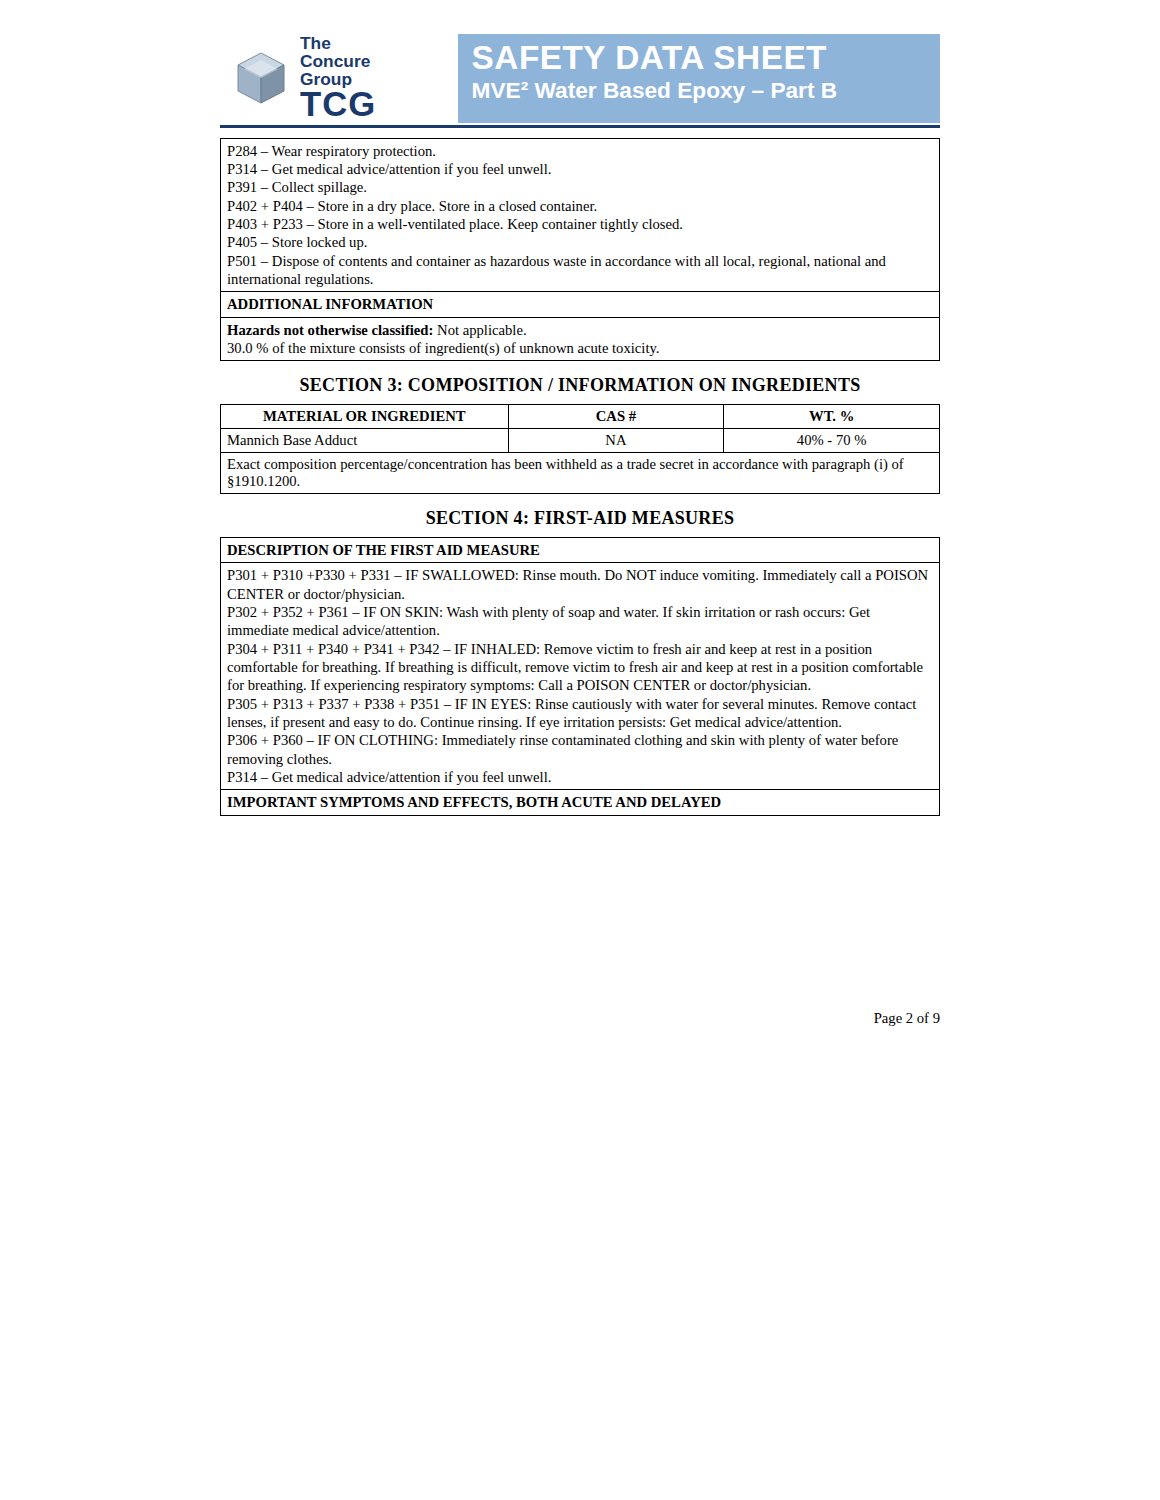The
Concure
Group TCG
SAFETY DATA SHEET
MVE² Water Based Epoxy – Part B
P284 – Wear respiratory protection.
P314 – Get medical advice/attention if you feel unwell.
P391 – Collect spillage.
P402 + P404 – Store in a dry place. Store in a closed container.
P403 + P233 – Store in a well-ventilated place. Keep container tightly closed.
P405 – Store locked up.
P501 – Dispose of contents and container as hazardous waste in accordance with all local, regional, national and international regulations.
ADDITIONAL INFORMATION
Hazards not otherwise classified: Not applicable.
30.0 % of the mixture consists of ingredient(s) of unknown acute toxicity.
SECTION 3: COMPOSITION / INFORMATION ON INGREDIENTS
| MATERIAL OR INGREDIENT | CAS # | WT. % |
| --- | --- | --- |
| Mannich Base Adduct | NA | 40% - 70 % |
| Exact composition percentage/concentration has been withheld as a trade secret in accordance with paragraph (i) of §1910.1200. |
SECTION 4: FIRST-AID MEASURES
DESCRIPTION OF THE FIRST AID MEASURE
P301 + P310 +P330 + P331 – IF SWALLOWED: Rinse mouth. Do NOT induce vomiting. Immediately call a POISON CENTER or doctor/physician.
P302 + P352 + P361 – IF ON SKIN: Wash with plenty of soap and water. If skin irritation or rash occurs: Get immediate medical advice/attention.
P304 + P311 + P340 + P341 + P342 – IF INHALED: Remove victim to fresh air and keep at rest in a position comfortable for breathing. If breathing is difficult, remove victim to fresh air and keep at rest in a position comfortable for breathing. If experiencing respiratory symptoms: Call a POISON CENTER or doctor/physician.
P305 + P313 + P337 + P338 + P351 – IF IN EYES: Rinse cautiously with water for several minutes. Remove contact lenses, if present and easy to do. Continue rinsing. If eye irritation persists: Get medical advice/attention.
P306 + P360 – IF ON CLOTHING: Immediately rinse contaminated clothing and skin with plenty of water before removing clothes.
P314 – Get medical advice/attention if you feel unwell.
IMPORTANT SYMPTOMS AND EFFECTS, BOTH ACUTE AND DELAYED
Page 2 of 9